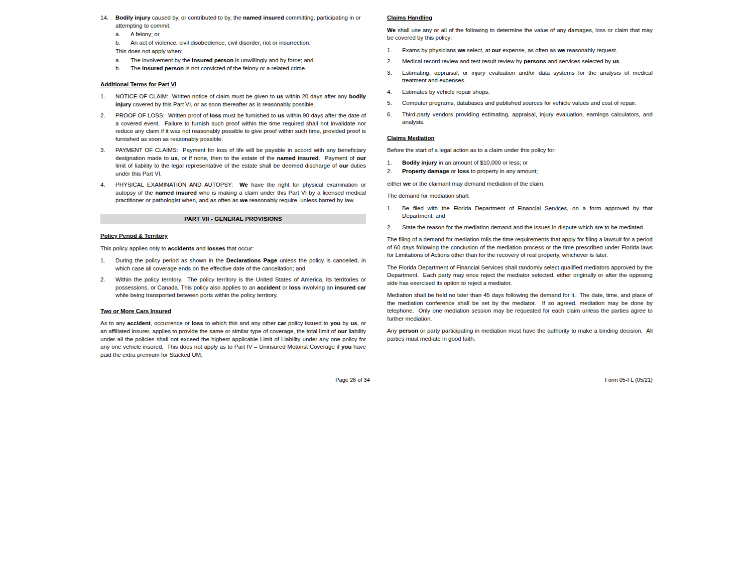14. Bodily injury caused by, or contributed to by, the named insured committing, participating in or attempting to commit:
A felony; or
An act of violence, civil disobedience, civil disorder, riot or insurrection.
This does not apply when:
The involvement by the insured person is unwillingly and by force; and
The insured person is not convicted of the felony or a related crime.
Additional Terms for Part VI
NOTICE OF CLAIM: Written notice of claim must be given to us within 20 days after any bodily injury covered by this Part VI, or as soon thereafter as is reasonably possible.
PROOF OF LOSS: Written proof of loss must be furnished to us within 90 days after the date of a covered event. Failure to furnish such proof within the time required shall not invalidate nor reduce any claim if it was not reasonably possible to give proof within such time, provided proof is furnished as soon as reasonably possible.
PAYMENT OF CLAIMS: Payment for loss of life will be payable in accord with any beneficiary designation made to us, or if none, then to the estate of the named insured. Payment of our limit of liability to the legal representative of the estate shall be deemed discharge of our duties under this Part VI.
PHYSICAL EXAMINATION AND AUTOPSY: We have the right for physical examination or autopsy of the named insured who is making a claim under this Part VI by a licensed medical practitioner or pathologist when, and as often as we reasonably require, unless barred by law.
PART VII - GENERAL PROVISIONS
Policy Period & Territory
This policy applies only to accidents and losses that occur:
During the policy period as shown in the Declarations Page unless the policy is cancelled, in which case all coverage ends on the effective date of the cancellation; and
Within the policy territory. The policy territory is the United States of America, its territories or possessions, or Canada. This policy also applies to an accident or loss involving an insured car while being transported between ports within the policy territory.
Two or More Cars Insured
As to any accident, occurrence or loss to which this and any other car policy issued to you by us, or an affiliated insurer, applies to provide the same or similar type of coverage, the total limit of our liability under all the policies shall not exceed the highest applicable Limit of Liability under any one policy for any one vehicle insured. This does not apply as to Part IV – Uninsured Motorist Coverage if you have paid the extra premium for Stacked UM.
Claims Handling
We shall use any or all of the following to determine the value of any damages, loss or claim that may be covered by this policy:
Exams by physicians we select, at our expense, as often as we reasonably request.
Medical record review and test result review by persons and services selected by us.
Estimating, appraisal, or injury evaluation and/or data systems for the analysis of medical treatment and expenses.
Estimates by vehicle repair shops.
Computer programs, databases and published sources for vehicle values and cost of repair.
Third-party vendors providing estimating, appraisal, injury evaluation, earnings calculators, and analysis.
Claims Mediation
Before the start of a legal action as to a claim under this policy for:
Bodily injury in an amount of $10,000 or less; or
Property damage or loss to property in any amount;
either we or the claimant may demand mediation of the claim.
The demand for mediation shall:
Be filed with the Florida Department of Financial Services, on a form approved by that Department; and
State the reason for the mediation demand and the issues in dispute which are to be mediated.
The filing of a demand for mediation tolls the time requirements that apply for filing a lawsuit for a period of 60 days following the conclusion of the mediation process or the time prescribed under Florida laws for Limitations of Actions other than for the recovery of real property, whichever is later.
The Florida Department of Financial Services shall randomly select qualified mediators approved by the Department. Each party may once reject the mediator selected, either originally or after the opposing side has exercised its option to reject a mediator.
Mediation shall be held no later than 45 days following the demand for it. The date, time, and place of the mediation conference shall be set by the mediator. If so agreed, mediation may be done by telephone. Only one mediation session may be requested for each claim unless the parties agree to further mediation.
Any person or party participating in mediation must have the authority to make a binding decision. All parties must mediate in good faith.
Page 26 of 34
Form 05-FL (05/21)